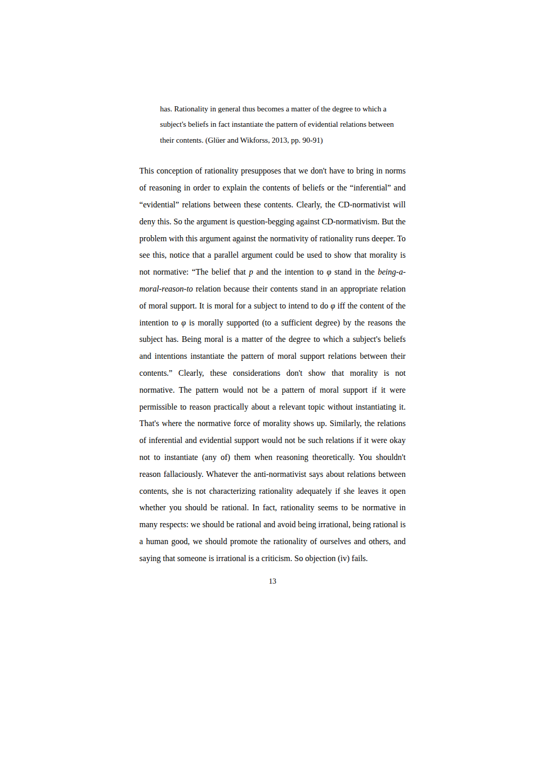has. Rationality in general thus becomes a matter of the degree to which a subject's beliefs in fact instantiate the pattern of evidential relations between their contents. (Glüer and Wikforss, 2013, pp. 90-91)
This conception of rationality presupposes that we don't have to bring in norms of reasoning in order to explain the contents of beliefs or the “inferential” and “evidential” relations between these contents. Clearly, the CD-normativist will deny this. So the argument is question-begging against CD-normativism. But the problem with this argument against the normativity of rationality runs deeper. To see this, notice that a parallel argument could be used to show that morality is not normative: “The belief that p and the intention to φ stand in the being-a-moral-reason-to relation because their contents stand in an appropriate relation of moral support. It is moral for a subject to intend to do φ iff the content of the intention to φ is morally supported (to a sufficient degree) by the reasons the subject has. Being moral is a matter of the degree to which a subject's beliefs and intentions instantiate the pattern of moral support relations between their contents.” Clearly, these considerations don't show that morality is not normative. The pattern would not be a pattern of moral support if it were permissible to reason practically about a relevant topic without instantiating it. That's where the normative force of morality shows up. Similarly, the relations of inferential and evidential support would not be such relations if it were okay not to instantiate (any of) them when reasoning theoretically. You shouldn't reason fallaciously. Whatever the anti-normativist says about relations between contents, she is not characterizing rationality adequately if she leaves it open whether you should be rational. In fact, rationality seems to be normative in many respects: we should be rational and avoid being irrational, being rational is a human good, we should promote the rationality of ourselves and others, and saying that someone is irrational is a criticism. So objection (iv) fails.
13